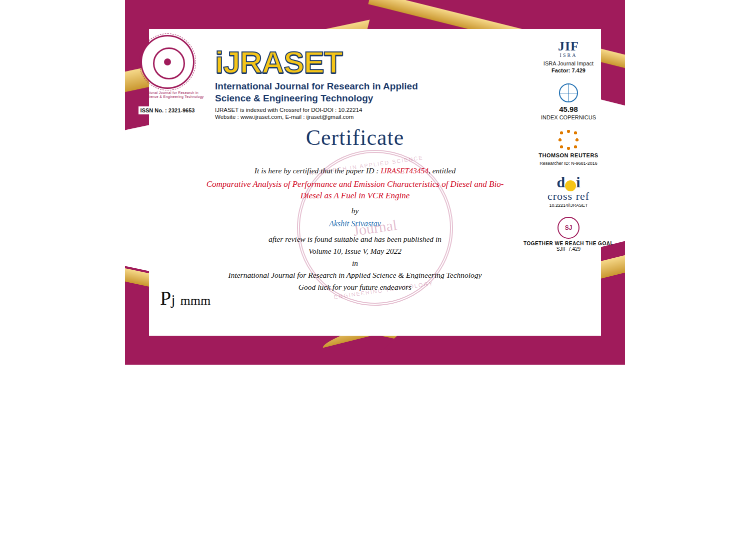International Journal for Research in Applied Science & Engineering Technology
ISSN No. : 2321-9653
i JRASET
International Journal for Research in Applied
Science & Engineering Technology
IJRASET is indexed with Crossref for DOI-DOI : 10.22214
Website : www.ijraset.com, E-mail : ijraset@gmail.com
Certificate
RESEARCH IN APPLIED SCIENCE
Journal
ENGINEERING TECHNOLOGY
It is here by certified that the paper ID : IJRASET43454, entitled Comparative Analysis of Performance and Emission Characteristics of Diesel and Bio-Diesel as A Fuel in VCR Engine
by
Akshit Srivastav after review is found suitable and has been published in
Volume 10, Issue V, May 2022
in
International Journal for Research in Applied Science & Engineering Technology
Good luck for your future endeavors
Pj mmm
Editor in Chief, iJRASET
JIFISRA
ISRA Journal Impact
Factor: 7.429
45.98
INDEX COPERNICUS
THOMSON REUTERS
Researcher ID: N-9681-2016
d i cross ref
10.22214/IJRASET
TOGETHER WE REACH THE GOAL
SJIF 7.429